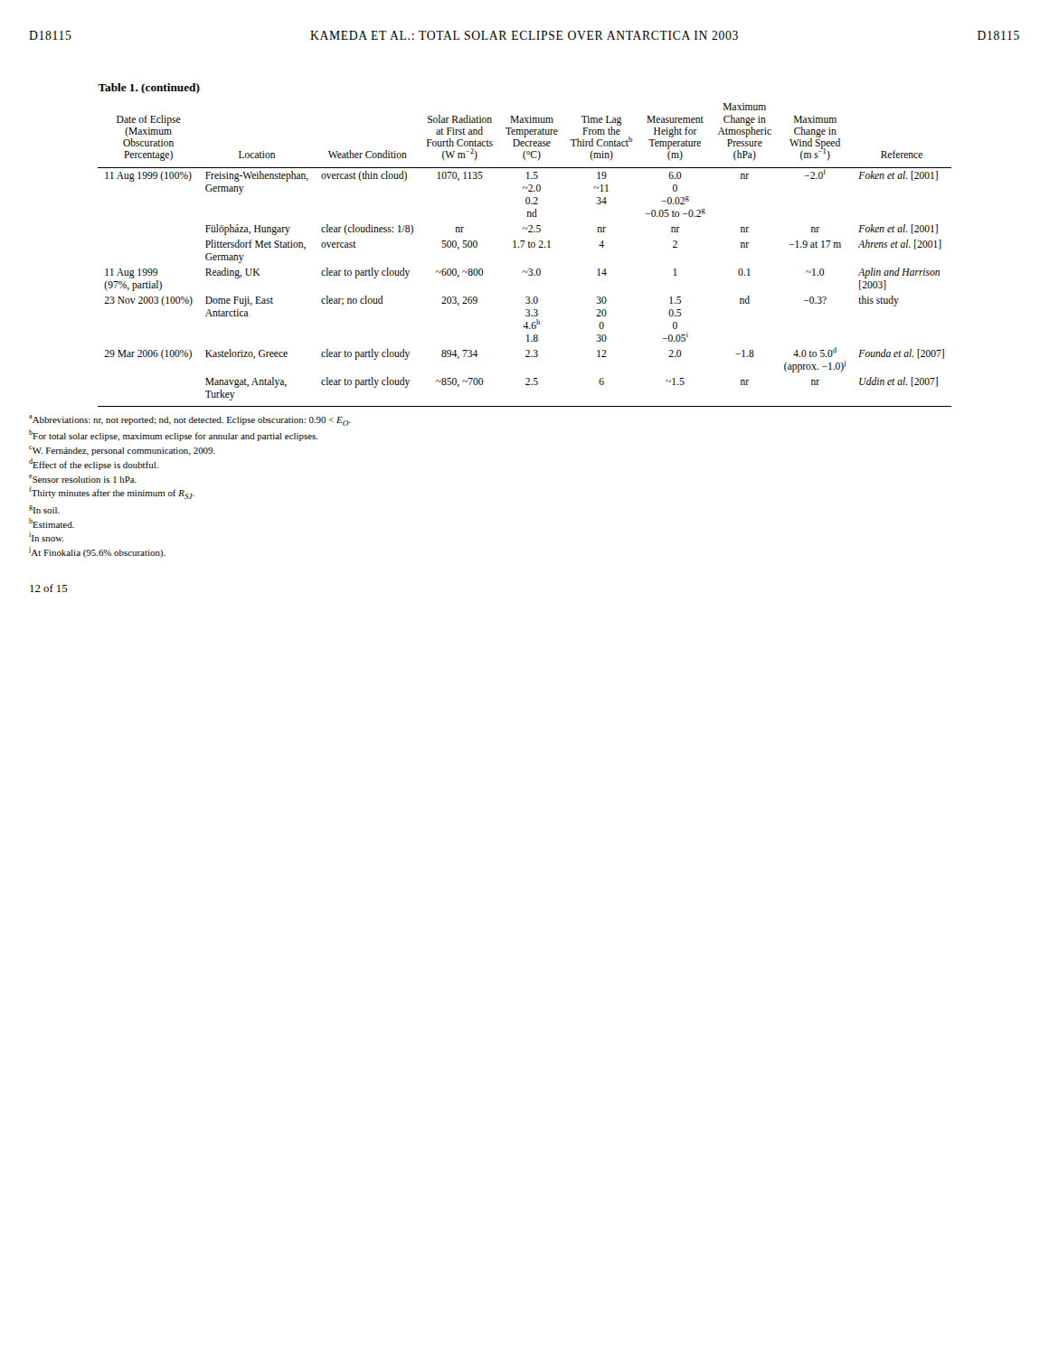D18115 KAMEDA ET AL.: TOTAL SOLAR ECLIPSE OVER ANTARCTICA IN 2003 D18115
Table 1. (continued)
| Date of Eclipse (Maximum Obscuration Percentage) | Location | Weather Condition | Solar Radiation at First and Fourth Contacts (W m −2 ) | Maximum Temperature Decrease (°C) | Time Lag From the Third Contact b (min) | Measurement Height for Temperature (m) | Maximum Change in Atmospheric Pressure (hPa) | Maximum Change in Wind Speed (m s −1 ) | Reference |
| --- | --- | --- | --- | --- | --- | --- | --- | --- | --- |
| 11 Aug 1999 (100%) | Freising-Weihenstephan, Germany | overcast (thin cloud) | 1070, 1135 | 1.5 ~2.0 0.2 nd | 19 ~11 34 | 6.0 0 −0.02 g −0.05 to −0.2 g | nr | −2.0 f | Foken et al. [2001] |
| | Fülöpháza, Hungary | clear (cloudiness: 1/8) | nr | ~2.5 | nr | nr | nr | nr | Foken et al. [2001] |
| | Plittersdorf Met Station, Germany | overcast | 500, 500 | 1.7 to 2.1 | 4 | 2 | nr | −1.9 at 17 m | Ahrens et al. [2001] |
| 11 Aug 1999 (97%, partial) | Reading, UK | clear to partly cloudy | ~600, ~800 | ~3.0 | 14 | 1 | 0.1 | ~1.0 | Aplin and Harrison [2003] |
| 23 Nov 2003 (100%) | Dome Fuji, East Antarctica | clear; no cloud | 203, 269 | 3.0 3.3 4.6 h 1.8 | 30 20 0 30 | 1.5 0.5 0 −0.05 i | nd | −0.3? | this study |
| 29 Mar 2006 (100%) | Kastelorizo, Greece | clear to partly cloudy | 894, 734 | 2.3 | 12 | 2.0 | −1.8 | 4.0 to 5.0 d (approx. −1.0) j | Founda et al. [2007] |
| | Manavgat, Antalya, Turkey | clear to partly cloudy | ~850, ~700 | 2.5 | 6 | ~1.5 | nr | nr | Uddin et al. [2007] |
aAbbreviations: nr, not reported; nd, not detected. Eclipse obscuration: 0.90 < EO.
bFor total solar eclipse, maximum eclipse for annular and partial eclipses.
cW. Fernández, personal communication, 2009.
dEffect of the eclipse is doubtful.
eSensor resolution is 1 hPa.
fThirty minutes after the minimum of RSJ.
gIn soil.
hEstimated.
iIn snow.
jAt Finokalia (95.6% obscuration).
12 of 15